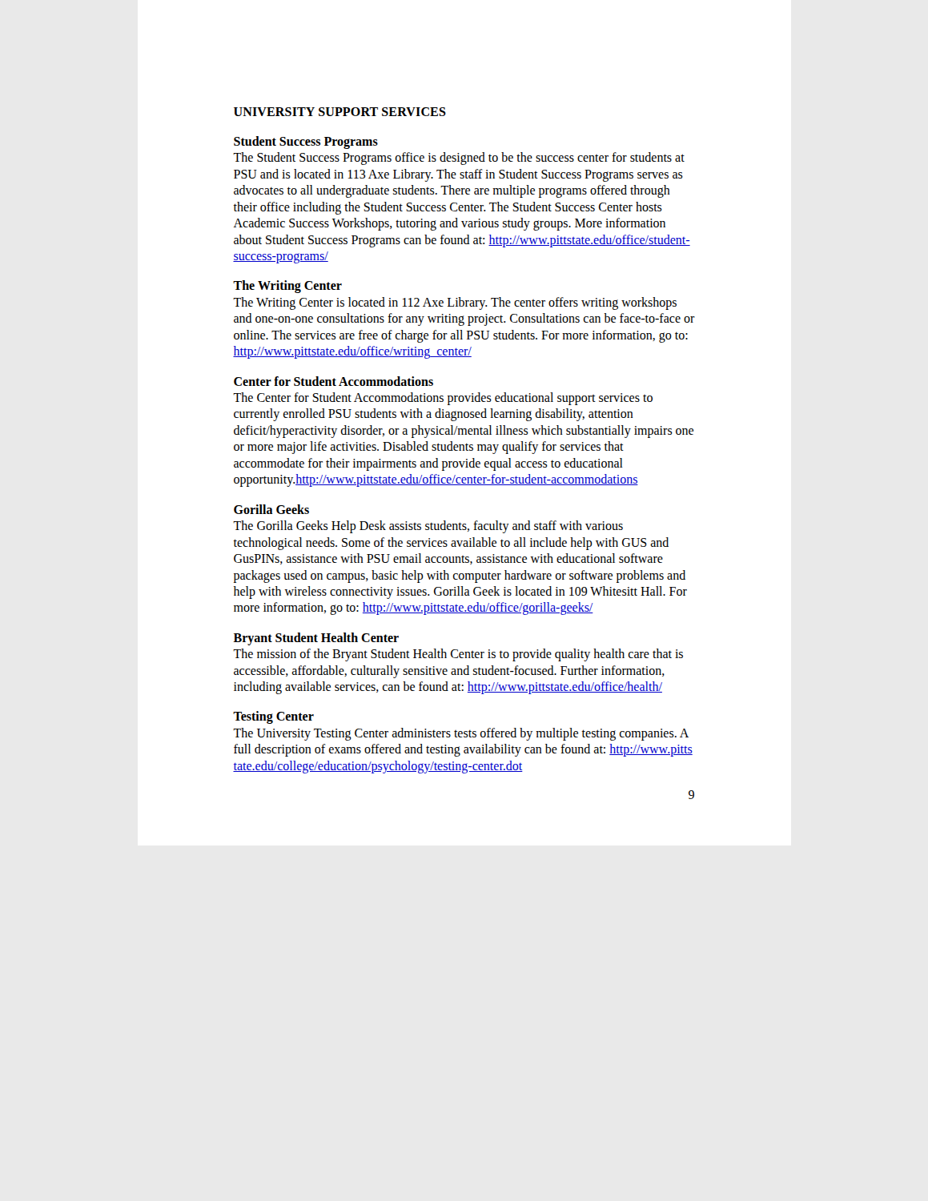UNIVERSITY SUPPORT SERVICES
Student Success Programs
The Student Success Programs office is designed to be the success center for students at PSU and is located in 113 Axe Library. The staff in Student Success Programs serves as advocates to all undergraduate students. There are multiple programs offered through their office including the Student Success Center. The Student Success Center hosts Academic Success Workshops, tutoring and various study groups. More information about Student Success Programs can be found at: http://www.pittstate.edu/office/student-success-programs/
The Writing Center
The Writing Center is located in 112 Axe Library. The center offers writing workshops and one-on-one consultations for any writing project. Consultations can be face-to-face or online. The services are free of charge for all PSU students. For more information, go to: http://www.pittstate.edu/office/writing_center/
Center for Student Accommodations
The Center for Student Accommodations provides educational support services to currently enrolled PSU students with a diagnosed learning disability, attention deficit/hyperactivity disorder, or a physical/mental illness which substantially impairs one or more major life activities. Disabled students may qualify for services that accommodate for their impairments and provide equal access to educational opportunity.http://www.pittstate.edu/office/center-for-student-accommodations
Gorilla Geeks
The Gorilla Geeks Help Desk assists students, faculty and staff with various technological needs. Some of the services available to all include help with GUS and GusPINs, assistance with PSU email accounts, assistance with educational software packages used on campus, basic help with computer hardware or software problems and help with wireless connectivity issues. Gorilla Geek is located in 109 Whitesitt Hall. For more information, go to: http://www.pittstate.edu/office/gorilla-geeks/
Bryant Student Health Center
The mission of the Bryant Student Health Center is to provide quality health care that is accessible, affordable, culturally sensitive and student-focused. Further information, including available services, can be found at: http://www.pittstate.edu/office/health/
Testing Center
The University Testing Center administers tests offered by multiple testing companies. A full description of exams offered and testing availability can be found at: http://www.pittstate.edu/college/education/psychology/testing-center.dot
9